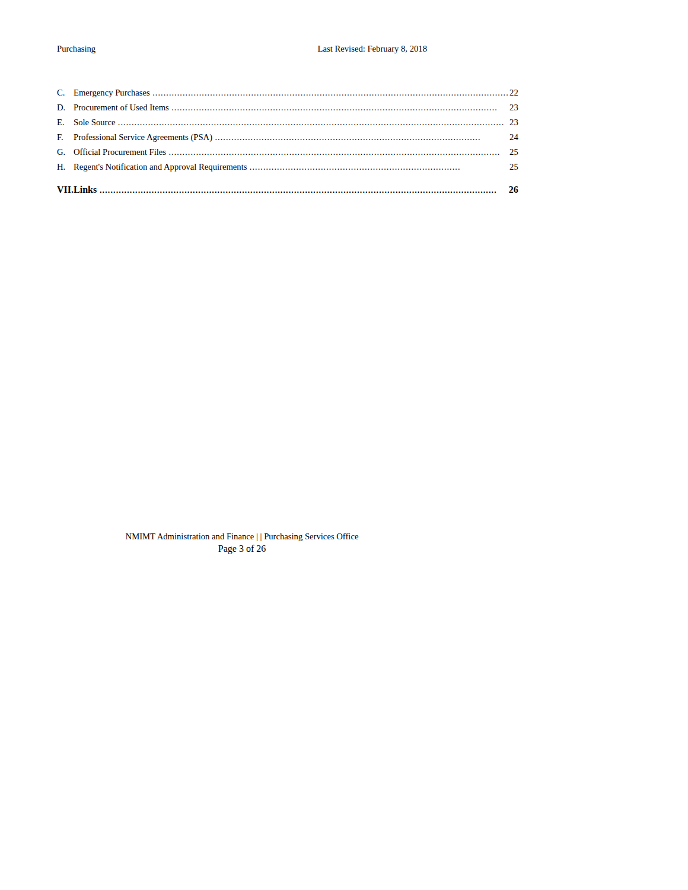Purchasing
Last Revised: February 8, 2018
| C. | Emergency Purchases .................................................................................................................................. | 22 |
| D. | Procurement of Used Items ....................................................................................................................... | 23 |
| E. | Sole Source ............................................................................................................................................. | 23 |
| F. | Professional Service Agreements (PSA) ................................................................................................. | 24 |
| G. | Official Procurement Files ......................................................................................................................... | 25 |
| H. | Regent's Notification and Approval Requirements ............................................................................. | 25 |
| VII. | Links ................................................................................................................................................. | 26 |
NMIMT Administration and Finance | | Purchasing Services Office
Page 3 of 26